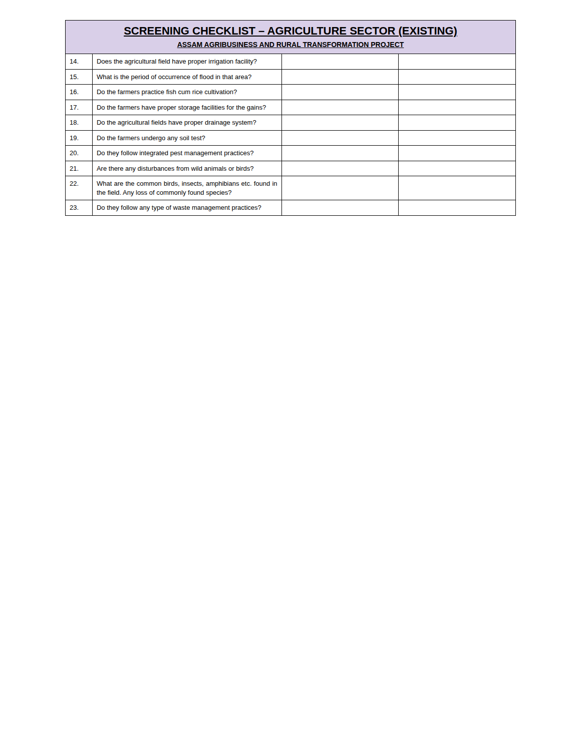SCREENING CHECKLIST – AGRICULTURE SECTOR (EXISTING)
ASSAM AGRIBUSINESS AND RURAL TRANSFORMATION PROJECT
| 14. | Does the agricultural field have proper irrigation facility? | | |
| 15. | What is the period of occurrence of flood in that area? | | |
| 16. | Do the farmers practice fish cum rice cultivation? | | |
| 17. | Do the farmers have proper storage facilities for the gains? | | |
| 18. | Do the agricultural fields have proper drainage system? | | |
| 19. | Do the farmers undergo any soil test? | | |
| 20. | Do they follow integrated pest management practices? | | |
| 21. | Are there any disturbances from wild animals or birds? | | |
| 22. | What are the common birds, insects, amphibians etc. found in the field. Any loss of commonly found species? | | |
| 23. | Do they follow any type of waste management practices? | | |